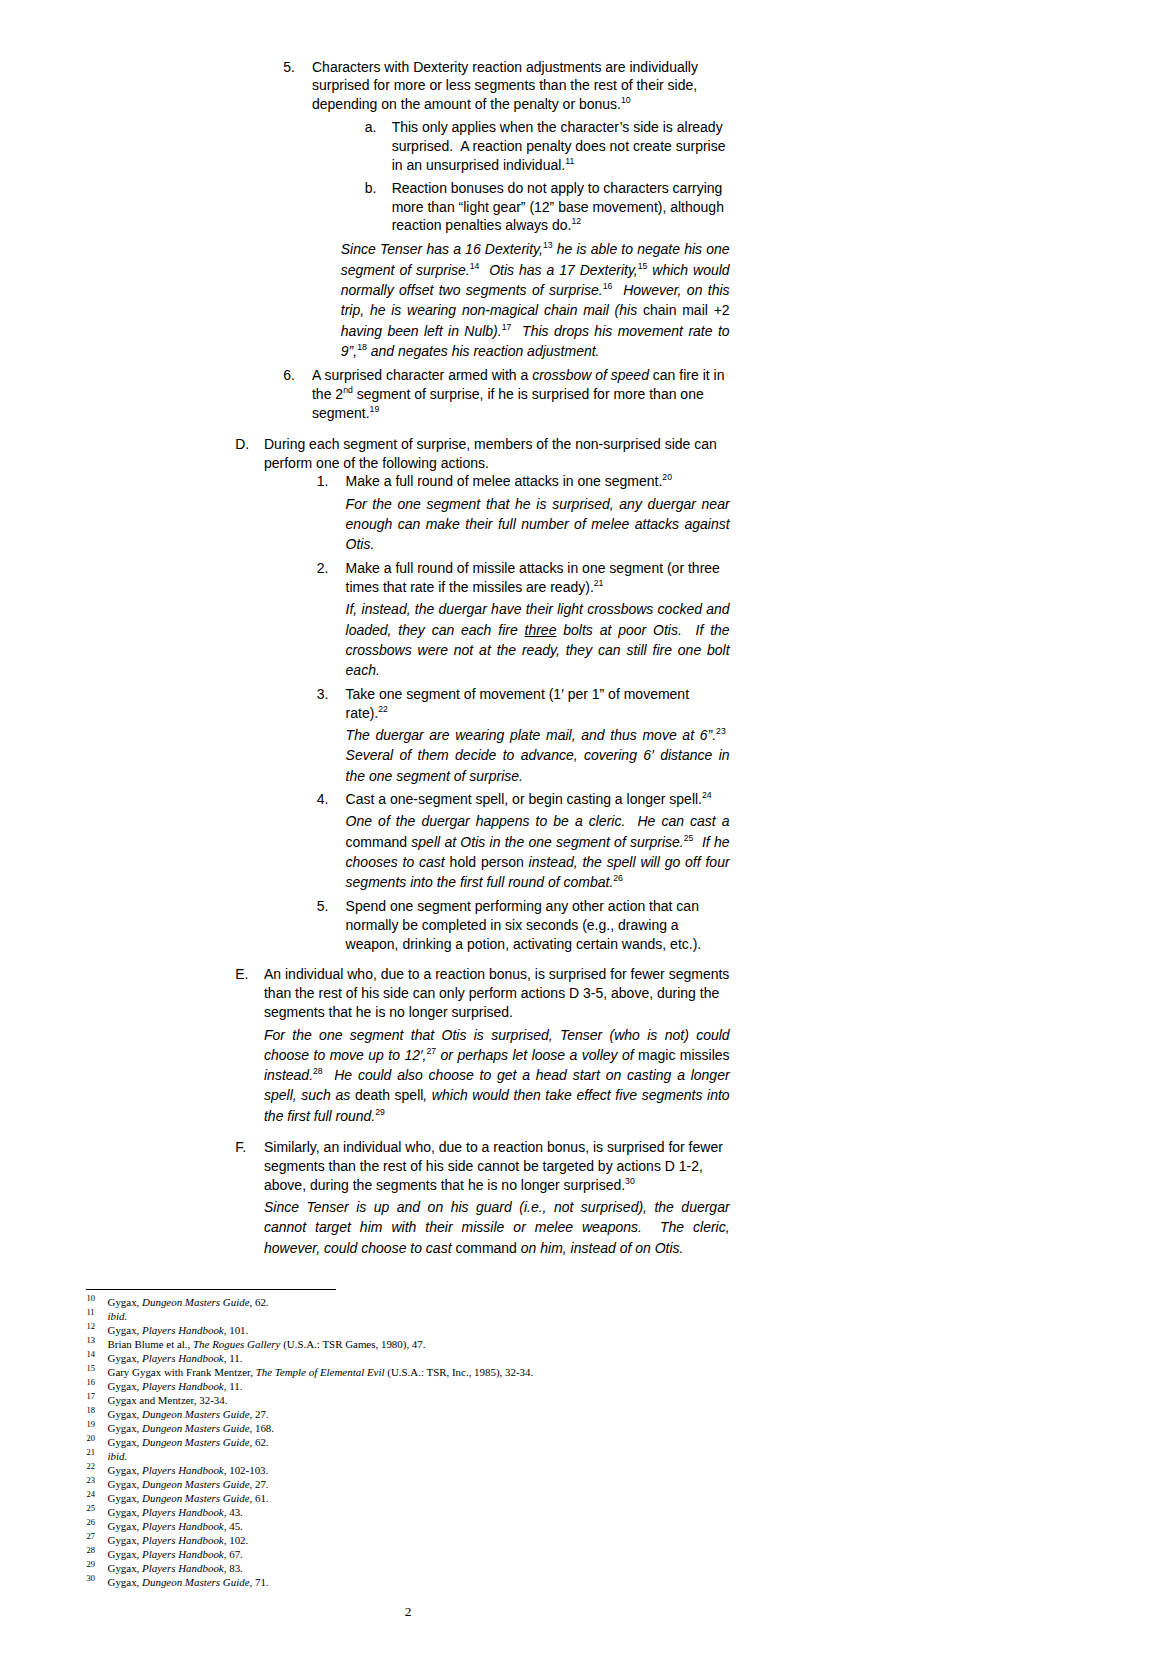5. Characters with Dexterity reaction adjustments are individually surprised for more or less segments than the rest of their side, depending on the amount of the penalty or bonus.10
a. This only applies when the character’s side is already surprised. A reaction penalty does not create surprise in an unsurprised individual.11
b. Reaction bonuses do not apply to characters carrying more than “light gear” (12” base movement), although reaction penalties always do.12
Since Tenser has a 16 Dexterity,13 he is able to negate his one segment of surprise.14 Otis has a 17 Dexterity,15 which would normally offset two segments of surprise.16 However, on this trip, he is wearing non-magical chain mail (his chain mail +2 having been left in Nulb).17 This drops his movement rate to 9”,18 and negates his reaction adjustment.
6. A surprised character armed with a crossbow of speed can fire it in the 2nd segment of surprise, if he is surprised for more than one segment.19
D. During each segment of surprise, members of the non-surprised side can perform one of the following actions.
1. Make a full round of melee attacks in one segment.20
For the one segment that he is surprised, any duergar near enough can make their full number of melee attacks against Otis.
2. Make a full round of missile attacks in one segment (or three times that rate if the missiles are ready).21
If, instead, the duergar have their light crossbows cocked and loaded, they can each fire three bolts at poor Otis. If the crossbows were not at the ready, they can still fire one bolt each.
3. Take one segment of movement (1′ per 1” of movement rate).22
The duergar are wearing plate mail, and thus move at 6”.23 Several of them decide to advance, covering 6′ distance in the one segment of surprise.
4. Cast a one-segment spell, or begin casting a longer spell.24
One of the duergar happens to be a cleric. He can cast a command spell at Otis in the one segment of surprise.25 If he chooses to cast hold person instead, the spell will go off four segments into the first full round of combat.26
5. Spend one segment performing any other action that can normally be completed in six seconds (e.g., drawing a weapon, drinking a potion, activating certain wands, etc.).
E. An individual who, due to a reaction bonus, is surprised for fewer segments than the rest of his side can only perform actions D 3-5, above, during the segments that he is no longer surprised.
For the one segment that Otis is surprised, Tenser (who is not) could choose to move up to 12′,27 or perhaps let loose a volley of magic missiles instead.28 He could also choose to get a head start on casting a longer spell, such as death spell, which would then take effect five segments into the first full round.29
F. Similarly, an individual who, due to a reaction bonus, is surprised for fewer segments than the rest of his side cannot be targeted by actions D 1-2, above, during the segments that he is no longer surprised.30
Since Tenser is up and on his guard (i.e., not surprised), the duergar cannot target him with their missile or melee weapons. The cleric, however, could choose to cast command on him, instead of on Otis.
10 Gygax, Dungeon Masters Guide, 62.
11 ibid.
12 Gygax, Players Handbook, 101.
13 Brian Blume et al., The Rogues Gallery (U.S.A.: TSR Games, 1980), 47.
14 Gygax, Players Handbook, 11.
15 Gary Gygax with Frank Mentzer, The Temple of Elemental Evil (U.S.A.: TSR, Inc., 1985), 32-34.
16 Gygax, Players Handbook, 11.
17 Gygax and Mentzer, 32-34.
18 Gygax, Dungeon Masters Guide, 27.
19 Gygax, Dungeon Masters Guide, 168.
20 Gygax, Dungeon Masters Guide, 62.
21 ibid.
22 Gygax, Players Handbook, 102-103.
23 Gygax, Dungeon Masters Guide, 27.
24 Gygax, Dungeon Masters Guide, 61.
25 Gygax, Players Handbook, 43.
26 Gygax, Players Handbook, 45.
27 Gygax, Players Handbook, 102.
28 Gygax, Players Handbook, 67.
29 Gygax, Players Handbook, 83.
30 Gygax, Dungeon Masters Guide, 71.
2